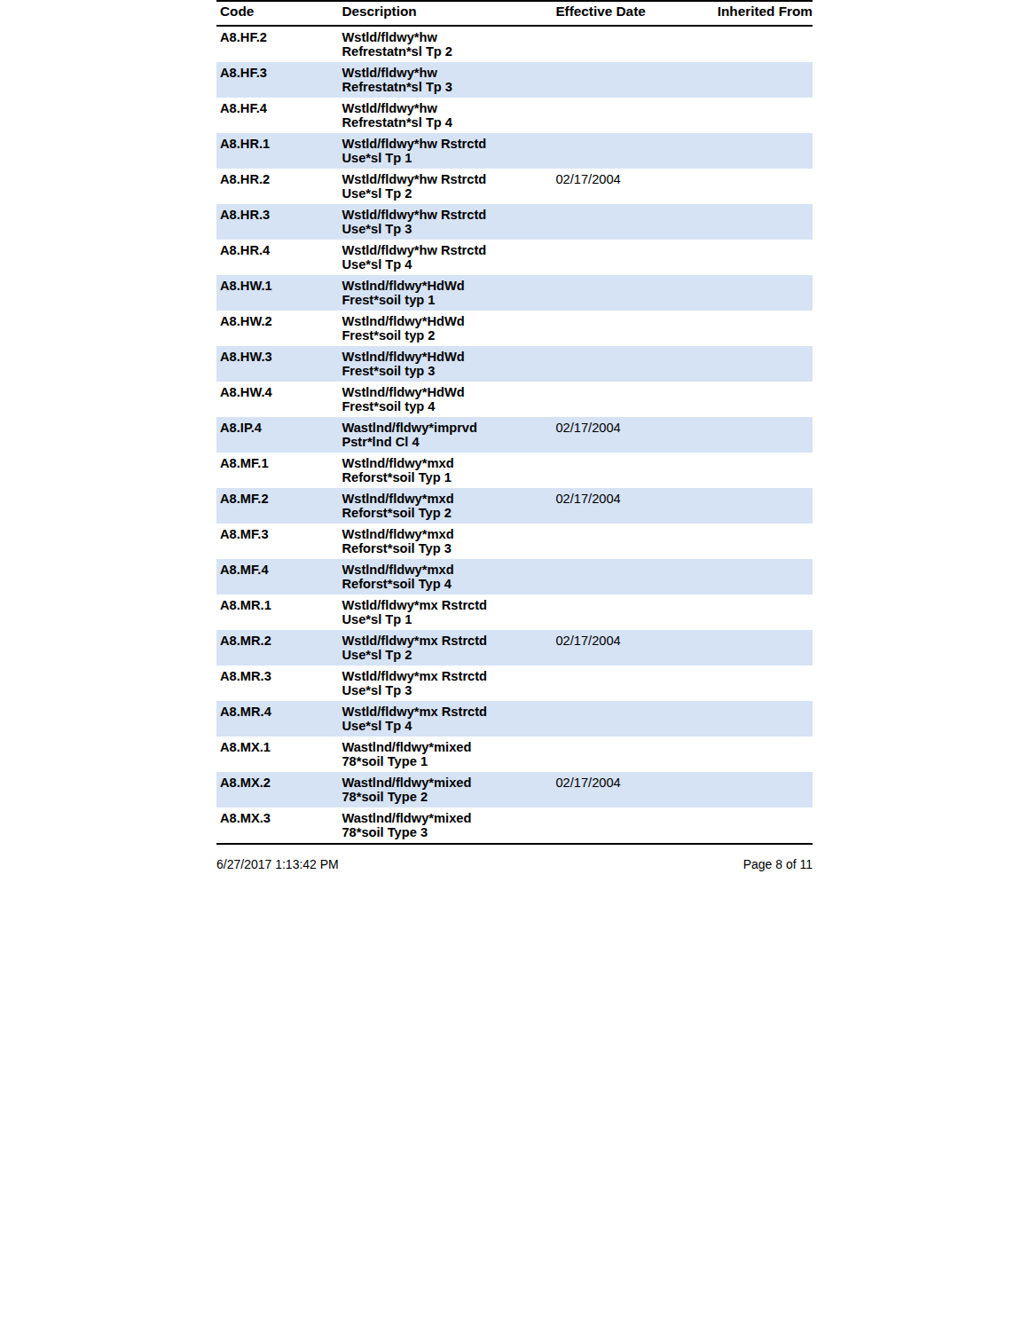| Code | Description | Effective Date | Inherited From |
| --- | --- | --- | --- |
| A8.HF.2 | Wstld/fldwy*hw Refrestatn*sl Tp 2 | | |
| A8.HF.3 | Wstld/fldwy*hw Refrestatn*sl Tp 3 | | |
| A8.HF.4 | Wstld/fldwy*hw Refrestatn*sl Tp 4 | | |
| A8.HR.1 | Wstld/fldwy*hw Rstrctd Use*sl Tp 1 | | |
| A8.HR.2 | Wstld/fldwy*hw Rstrctd Use*sl Tp 2 | 02/17/2004 | |
| A8.HR.3 | Wstld/fldwy*hw Rstrctd Use*sl Tp 3 | | |
| A8.HR.4 | Wstld/fldwy*hw Rstrctd Use*sl Tp 4 | | |
| A8.HW.1 | Wstlnd/fldwy*HdWd Frest*soil typ 1 | | |
| A8.HW.2 | Wstlnd/fldwy*HdWd Frest*soil typ 2 | | |
| A8.HW.3 | Wstlnd/fldwy*HdWd Frest*soil typ 3 | | |
| A8.HW.4 | Wstlnd/fldwy*HdWd Frest*soil typ 4 | | |
| A8.IP.4 | Wastlnd/fldwy*imprvd Pstr*lnd Cl 4 | 02/17/2004 | |
| A8.MF.1 | Wstlnd/fldwy*mxd Reforst*soil Typ 1 | | |
| A8.MF.2 | Wstlnd/fldwy*mxd Reforst*soil Typ 2 | 02/17/2004 | |
| A8.MF.3 | Wstlnd/fldwy*mxd Reforst*soil Typ 3 | | |
| A8.MF.4 | Wstlnd/fldwy*mxd Reforst*soil Typ 4 | | |
| A8.MR.1 | Wstld/fldwy*mx Rstrctd Use*sl Tp 1 | | |
| A8.MR.2 | Wstld/fldwy*mx Rstrctd Use*sl Tp 2 | 02/17/2004 | |
| A8.MR.3 | Wstld/fldwy*mx Rstrctd Use*sl Tp 3 | | |
| A8.MR.4 | Wstld/fldwy*mx Rstrctd Use*sl Tp 4 | | |
| A8.MX.1 | Wastlnd/fldwy*mixed 78*soil Type 1 | | |
| A8.MX.2 | Wastlnd/fldwy*mixed 78*soil Type 2 | 02/17/2004 | |
| A8.MX.3 | Wastlnd/fldwy*mixed 78*soil Type 3 | | |
6/27/2017 1:13:42 PM Page 8 of 11